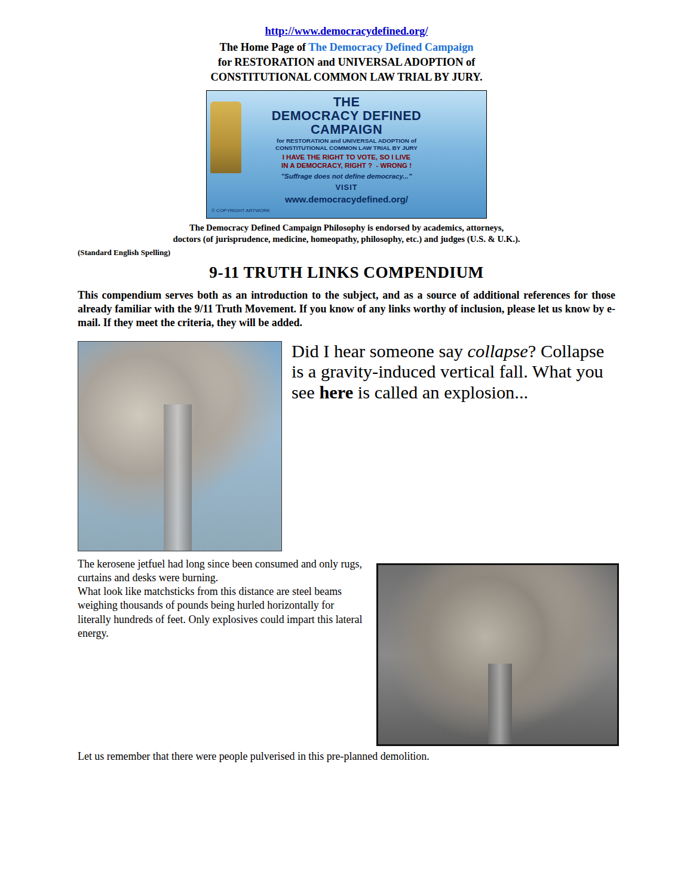http://www.democracydefined.org/
The Home Page of The Democracy Defined Campaign
for RESTORATION and UNIVERSAL ADOPTION of
CONSTITUTIONAL COMMON LAW TRIAL BY JURY.
THE
DEMOCRACY DEFINED
CAMPAIGN
for RESTORATION and UNIVERSAL ADOPTION of
CONSTITUTIONAL COMMON LAW TRIAL BY JURY
I HAVE THE RIGHT TO VOTE, SO I LIVE
IN A DEMOCRACY, RIGHT ? - WRONG !
"Suffrage does not define democracy..."
VISIT
www.democracydefined.org/
© COPYRIGHT ARTWORK
The Democracy Defined Campaign Philosophy is endorsed by academics, attorneys,
doctors (of jurisprudence, medicine, homeopathy, philosophy, etc.) and judges (U.S. & U.K.).
(Standard English Spelling)
9-11 TRUTH LINKS COMPENDIUM
This compendium serves both as an introduction to the subject, and as a source of additional references for those already familiar with the 9/11 Truth Movement. If you know of any links worthy of inclusion, please let us know by e-mail. If they meet the criteria, they will be added.
Did I hear someone say collapse? Collapse is a gravity-induced vertical fall. What you see here is called an explosion...
The kerosene jetfuel had long since been consumed and only rugs, curtains and desks were burning.
What look like matchsticks from this distance are steel beams weighing thousands of pounds being hurled horizontally for literally hundreds of feet. Only explosives could impart this lateral energy.
Let us remember that there were people pulverised in this pre-planned demolition.